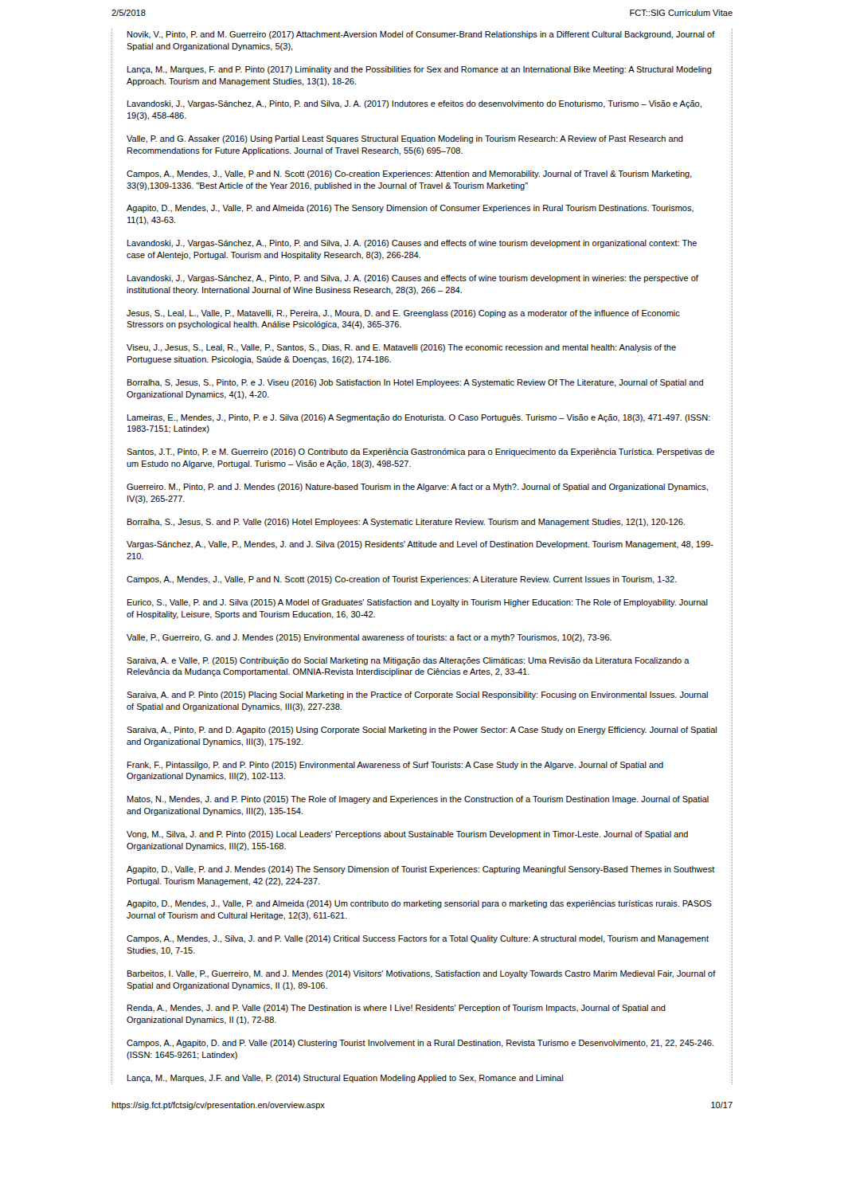2/5/2018 FCT::SIG Curriculum Vitae
Novik, V., Pinto, P. and M. Guerreiro (2017) Attachment-Aversion Model of Consumer-Brand Relationships in a Different Cultural Background, Journal of Spatial and Organizational Dynamics, 5(3),
Lança, M., Marques, F. and P. Pinto (2017) Liminality and the Possibilities for Sex and Romance at an International Bike Meeting: A Structural Modeling Approach. Tourism and Management Studies, 13(1), 18-26.
Lavandoski, J., Vargas-Sánchez, A., Pinto, P. and Silva, J. A. (2017) Indutores e efeitos do desenvolvimento do Enoturismo, Turismo – Visão e Ação, 19(3), 458-486.
Valle, P. and G. Assaker (2016) Using Partial Least Squares Structural Equation Modeling in Tourism Research: A Review of Past Research and Recommendations for Future Applications. Journal of Travel Research, 55(6) 695–708.
Campos, A., Mendes, J., Valle, P and N. Scott (2016) Co-creation Experiences: Attention and Memorability. Journal of Travel & Tourism Marketing, 33(9),1309-1336. "Best Article of the Year 2016, published in the Journal of Travel & Tourism Marketing"
Agapito, D., Mendes, J., Valle, P. and Almeida (2016) The Sensory Dimension of Consumer Experiences in Rural Tourism Destinations. Tourismos, 11(1), 43-63.
Lavandoski, J., Vargas-Sánchez, A., Pinto, P. and Silva, J. A. (2016) Causes and effects of wine tourism development in organizational context: The case of Alentejo, Portugal. Tourism and Hospitality Research, 8(3), 266-284.
Lavandoski, J., Vargas-Sánchez, A., Pinto, P. and Silva, J. A. (2016) Causes and effects of wine tourism development in wineries: the perspective of institutional theory. International Journal of Wine Business Research, 28(3), 266 – 284.
Jesus, S., Leal, L., Valle, P., Matavelli, R., Pereira, J., Moura, D. and E. Greenglass (2016) Coping as a moderator of the influence of Economic Stressors on psychological health. Análise Psicológica, 34(4), 365-376.
Viseu, J., Jesus, S., Leal, R., Valle, P., Santos, S., Dias, R. and E. Matavelli (2016) The economic recession and mental health: Analysis of the Portuguese situation. Psicologia, Saúde & Doenças, 16(2), 174-186.
Borralha, S, Jesus, S., Pinto, P. e J. Viseu (2016) Job Satisfaction In Hotel Employees: A Systematic Review Of The Literature, Journal of Spatial and Organizational Dynamics, 4(1), 4-20.
Lameiras, E., Mendes, J., Pinto, P. e J. Silva (2016) A Segmentação do Enoturista. O Caso Português. Turismo – Visão e Ação, 18(3), 471-497. (ISSN: 1983-7151; Latindex)
Santos, J.T., Pinto, P. e M. Guerreiro (2016) O Contributo da Experiência Gastronómica para o Enriquecimento da Experiência Turística. Perspetivas de um Estudo no Algarve, Portugal. Turismo – Visão e Ação, 18(3), 498-527.
Guerreiro. M., Pinto, P. and J. Mendes (2016) Nature-based Tourism in the Algarve: A fact or a Myth?. Journal of Spatial and Organizational Dynamics, IV(3), 265-277.
Borralha, S., Jesus, S. and P. Valle (2016) Hotel Employees: A Systematic Literature Review. Tourism and Management Studies, 12(1), 120-126.
Vargas-Sánchez, A., Valle, P., Mendes, J. and J. Silva (2015) Residents' Attitude and Level of Destination Development. Tourism Management, 48, 199-210.
Campos, A., Mendes, J., Valle, P and N. Scott (2015) Co-creation of Tourist Experiences: A Literature Review. Current Issues in Tourism, 1-32.
Eurico, S., Valle, P. and J. Silva (2015) A Model of Graduates' Satisfaction and Loyalty in Tourism Higher Education: The Role of Employability. Journal of Hospitality, Leisure, Sports and Tourism Education, 16, 30-42.
Valle, P., Guerreiro, G. and J. Mendes (2015) Environmental awareness of tourists: a fact or a myth? Tourismos, 10(2), 73-96.
Saraiva, A. e Valle, P. (2015) Contribuição do Social Marketing na Mitigação das Alterações Climáticas: Uma Revisão da Literatura Focalizando a Relevância da Mudança Comportamental. OMNIA-Revista Interdisciplinar de Ciências e Artes, 2, 33-41.
Saraiva, A. and P. Pinto (2015) Placing Social Marketing in the Practice of Corporate Social Responsibility: Focusing on Environmental Issues. Journal of Spatial and Organizational Dynamics, III(3), 227-238.
Saraiva, A., Pinto, P. and D. Agapito (2015) Using Corporate Social Marketing in the Power Sector: A Case Study on Energy Efficiency. Journal of Spatial and Organizational Dynamics, III(3), 175-192.
Frank, F., Pintassilgo, P. and P. Pinto (2015) Environmental Awareness of Surf Tourists: A Case Study in the Algarve. Journal of Spatial and Organizational Dynamics, III(2), 102-113.
Matos, N., Mendes, J. and P. Pinto (2015) The Role of Imagery and Experiences in the Construction of a Tourism Destination Image. Journal of Spatial and Organizational Dynamics, III(2), 135-154.
Vong, M., Silva, J. and P. Pinto (2015) Local Leaders' Perceptions about Sustainable Tourism Development in Timor-Leste. Journal of Spatial and Organizational Dynamics, III(2), 155-168.
Agapito, D., Valle, P. and J. Mendes (2014) The Sensory Dimension of Tourist Experiences: Capturing Meaningful Sensory-Based Themes in Southwest Portugal. Tourism Management, 42 (22), 224-237.
Agapito, D., Mendes, J., Valle, P. and Almeida (2014) Um contributo do marketing sensorial para o marketing das experiências turísticas rurais. PASOS Journal of Tourism and Cultural Heritage, 12(3), 611-621.
Campos, A., Mendes, J., Silva, J. and P. Valle (2014) Critical Success Factors for a Total Quality Culture: A structural model, Tourism and Management Studies, 10, 7-15.
Barbeitos, I. Valle, P., Guerreiro, M. and J. Mendes (2014) Visitors' Motivations, Satisfaction and Loyalty Towards Castro Marim Medieval Fair, Journal of Spatial and Organizational Dynamics, II (1), 89-106.
Renda, A., Mendes, J. and P. Valle (2014) The Destination is where I Live! Residents' Perception of Tourism Impacts, Journal of Spatial and Organizational Dynamics, II (1), 72-88.
Campos, A., Agapito, D. and P. Valle (2014) Clustering Tourist Involvement in a Rural Destination, Revista Turismo e Desenvolvimento, 21, 22, 245-246. (ISSN: 1645-9261; Latindex)
Lança, M., Marques, J.F. and Valle, P. (2014) Structural Equation Modeling Applied to Sex, Romance and Liminal
https://sig.fct.pt/fctsig/cv/presentation.en/overview.aspx 10/17